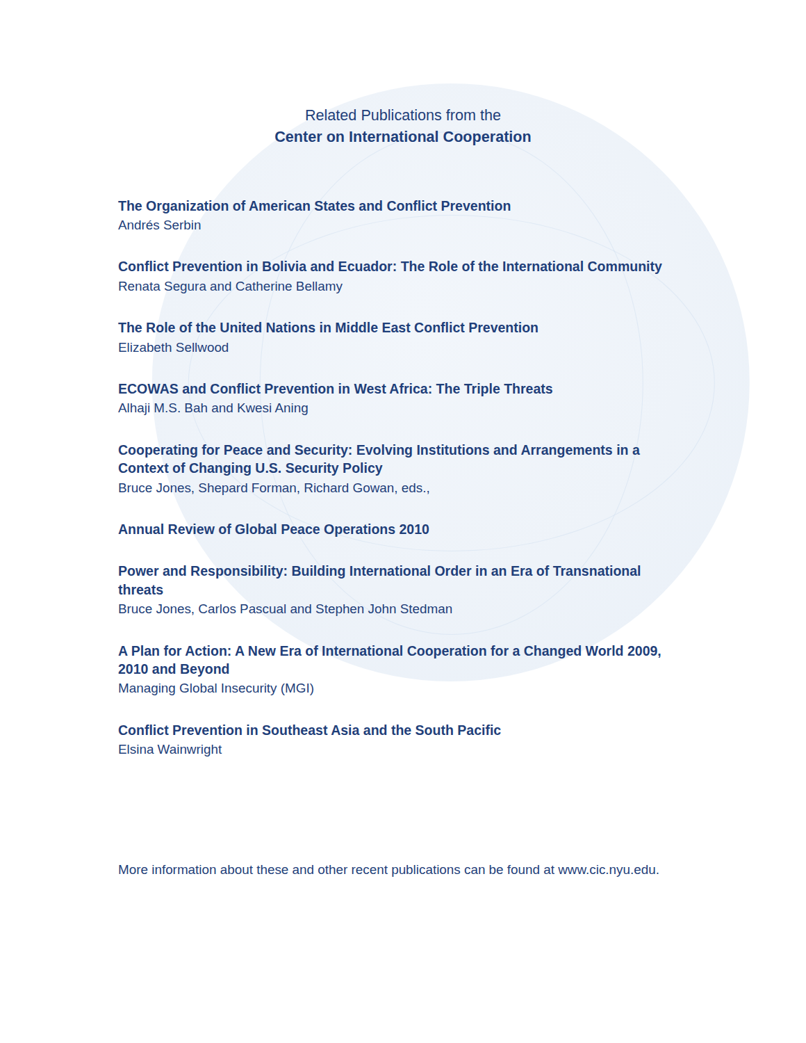Related Publications from the
Center on International Cooperation
The Organization of American States and Conflict Prevention
Andrés Serbin
Conflict Prevention in Bolivia and Ecuador: The Role of the International Community
Renata Segura and Catherine Bellamy
The Role of the United Nations in Middle East Conflict Prevention
Elizabeth Sellwood
ECOWAS and Conflict Prevention in West Africa: The Triple Threats
Alhaji M.S. Bah and Kwesi Aning
Cooperating for Peace and Security: Evolving Institutions and Arrangements in a Context of Changing U.S. Security Policy
Bruce Jones, Shepard Forman, Richard Gowan, eds.,
Annual Review of Global Peace Operations 2010
Power and Responsibility: Building International Order in an Era of Transnational threats
Bruce Jones, Carlos Pascual and Stephen John Stedman
A Plan for Action: A New Era of International Cooperation for a Changed World 2009, 2010 and Beyond
Managing Global Insecurity (MGI)
Conflict Prevention in Southeast Asia and the South Pacific
Elsina Wainwright
More information about these and other recent publications can be found at www.cic.nyu.edu.